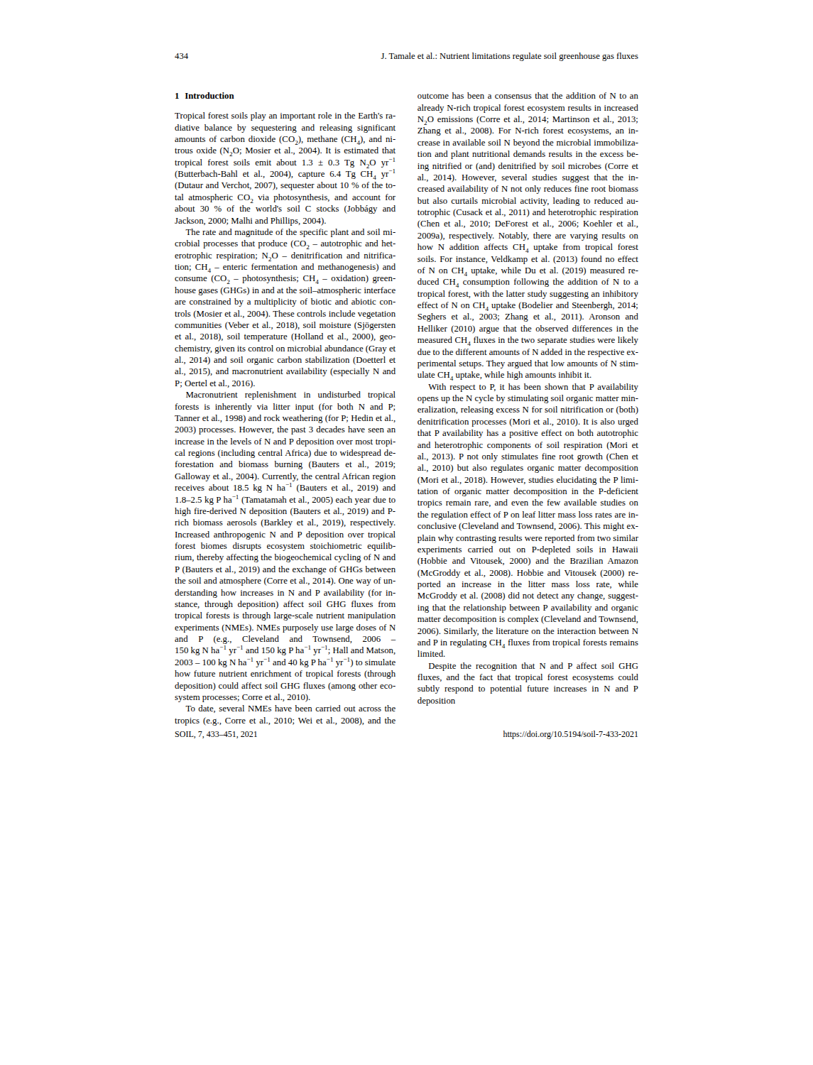434 J. Tamale et al.: Nutrient limitations regulate soil greenhouse gas fluxes
1 Introduction
Tropical forest soils play an important role in the Earth's radiative balance by sequestering and releasing significant amounts of carbon dioxide (CO2), methane (CH4), and nitrous oxide (N2O; Mosier et al., 2004). It is estimated that tropical forest soils emit about 1.3 ± 0.3 Tg N2O yr−1 (Butterbach-Bahl et al., 2004), capture 6.4 Tg CH4 yr−1 (Dutaur and Verchot, 2007), sequester about 10 % of the total atmospheric CO2 via photosynthesis, and account for about 30 % of the world's soil C stocks (Jobbágy and Jackson, 2000; Malhi and Phillips, 2004).
The rate and magnitude of the specific plant and soil microbial processes that produce (CO2 – autotrophic and heterotrophic respiration; N2O – denitrification and nitrification; CH4 – enteric fermentation and methanogenesis) and consume (CO2 – photosynthesis; CH4 – oxidation) greenhouse gases (GHGs) in and at the soil–atmospheric interface are constrained by a multiplicity of biotic and abiotic controls (Mosier et al., 2004). These controls include vegetation communities (Veber et al., 2018), soil moisture (Sjögersten et al., 2018), soil temperature (Holland et al., 2000), geochemistry, given its control on microbial abundance (Gray et al., 2014) and soil organic carbon stabilization (Doetterl et al., 2015), and macronutrient availability (especially N and P; Oertel et al., 2016).
Macronutrient replenishment in undisturbed tropical forests is inherently via litter input (for both N and P; Tanner et al., 1998) and rock weathering (for P; Hedin et al., 2003) processes. However, the past 3 decades have seen an increase in the levels of N and P deposition over most tropical regions (including central Africa) due to widespread deforestation and biomass burning (Bauters et al., 2019; Galloway et al., 2004). Currently, the central African region receives about 18.5 kg N ha−1 (Bauters et al., 2019) and 1.8–2.5 kg P ha−1 (Tamatamah et al., 2005) each year due to high fire-derived N deposition (Bauters et al., 2019) and P-rich biomass aerosols (Barkley et al., 2019), respectively. Increased anthropogenic N and P deposition over tropical forest biomes disrupts ecosystem stoichiometric equilibrium, thereby affecting the biogeochemical cycling of N and P (Bauters et al., 2019) and the exchange of GHGs between the soil and atmosphere (Corre et al., 2014). One way of understanding how increases in N and P availability (for instance, through deposition) affect soil GHG fluxes from tropical forests is through large-scale nutrient manipulation experiments (NMEs). NMEs purposely use large doses of N and P (e.g., Cleveland and Townsend, 2006 – 150 kg N ha−1 yr−1 and 150 kg P ha−1 yr−1; Hall and Matson, 2003 – 100 kg N ha−1 yr−1 and 40 kg P ha−1 yr−1) to simulate how future nutrient enrichment of tropical forests (through deposition) could affect soil GHG fluxes (among other ecosystem processes; Corre et al., 2010).
To date, several NMEs have been carried out across the tropics (e.g., Corre et al., 2010; Wei et al., 2008), and the outcome has been a consensus that the addition of N to an already N-rich tropical forest ecosystem results in increased N2O emissions (Corre et al., 2014; Martinson et al., 2013; Zhang et al., 2008). For N-rich forest ecosystems, an increase in available soil N beyond the microbial immobilization and plant nutritional demands results in the excess being nitrified or (and) denitrified by soil microbes (Corre et al., 2014). However, several studies suggest that the increased availability of N not only reduces fine root biomass but also curtails microbial activity, leading to reduced autotrophic (Cusack et al., 2011) and heterotrophic respiration (Chen et al., 2010; DeForest et al., 2006; Koehler et al., 2009a), respectively. Notably, there are varying results on how N addition affects CH4 uptake from tropical forest soils. For instance, Veldkamp et al. (2013) found no effect of N on CH4 uptake, while Du et al. (2019) measured reduced CH4 consumption following the addition of N to a tropical forest, with the latter study suggesting an inhibitory effect of N on CH4 uptake (Bodelier and Steenbergh, 2014; Seghers et al., 2003; Zhang et al., 2011). Aronson and Helliker (2010) argue that the observed differences in the measured CH4 fluxes in the two separate studies were likely due to the different amounts of N added in the respective experimental setups. They argued that low amounts of N stimulate CH4 uptake, while high amounts inhibit it.
With respect to P, it has been shown that P availability opens up the N cycle by stimulating soil organic matter mineralization, releasing excess N for soil nitrification or (both) denitrification processes (Mori et al., 2010). It is also urged that P availability has a positive effect on both autotrophic and heterotrophic components of soil respiration (Mori et al., 2013). P not only stimulates fine root growth (Chen et al., 2010) but also regulates organic matter decomposition (Mori et al., 2018). However, studies elucidating the P limitation of organic matter decomposition in the P-deficient tropics remain rare, and even the few available studies on the regulation effect of P on leaf litter mass loss rates are inconclusive (Cleveland and Townsend, 2006). This might explain why contrasting results were reported from two similar experiments carried out on P-depleted soils in Hawaii (Hobbie and Vitousek, 2000) and the Brazilian Amazon (McGroddy et al., 2008). Hobbie and Vitousek (2000) reported an increase in the litter mass loss rate, while McGroddy et al. (2008) did not detect any change, suggesting that the relationship between P availability and organic matter decomposition is complex (Cleveland and Townsend, 2006). Similarly, the literature on the interaction between N and P in regulating CH4 fluxes from tropical forests remains limited.
Despite the recognition that N and P affect soil GHG fluxes, and the fact that tropical forest ecosystems could subtly respond to potential future increases in N and P deposition
SOIL, 7, 433–451, 2021 https://doi.org/10.5194/soil-7-433-2021